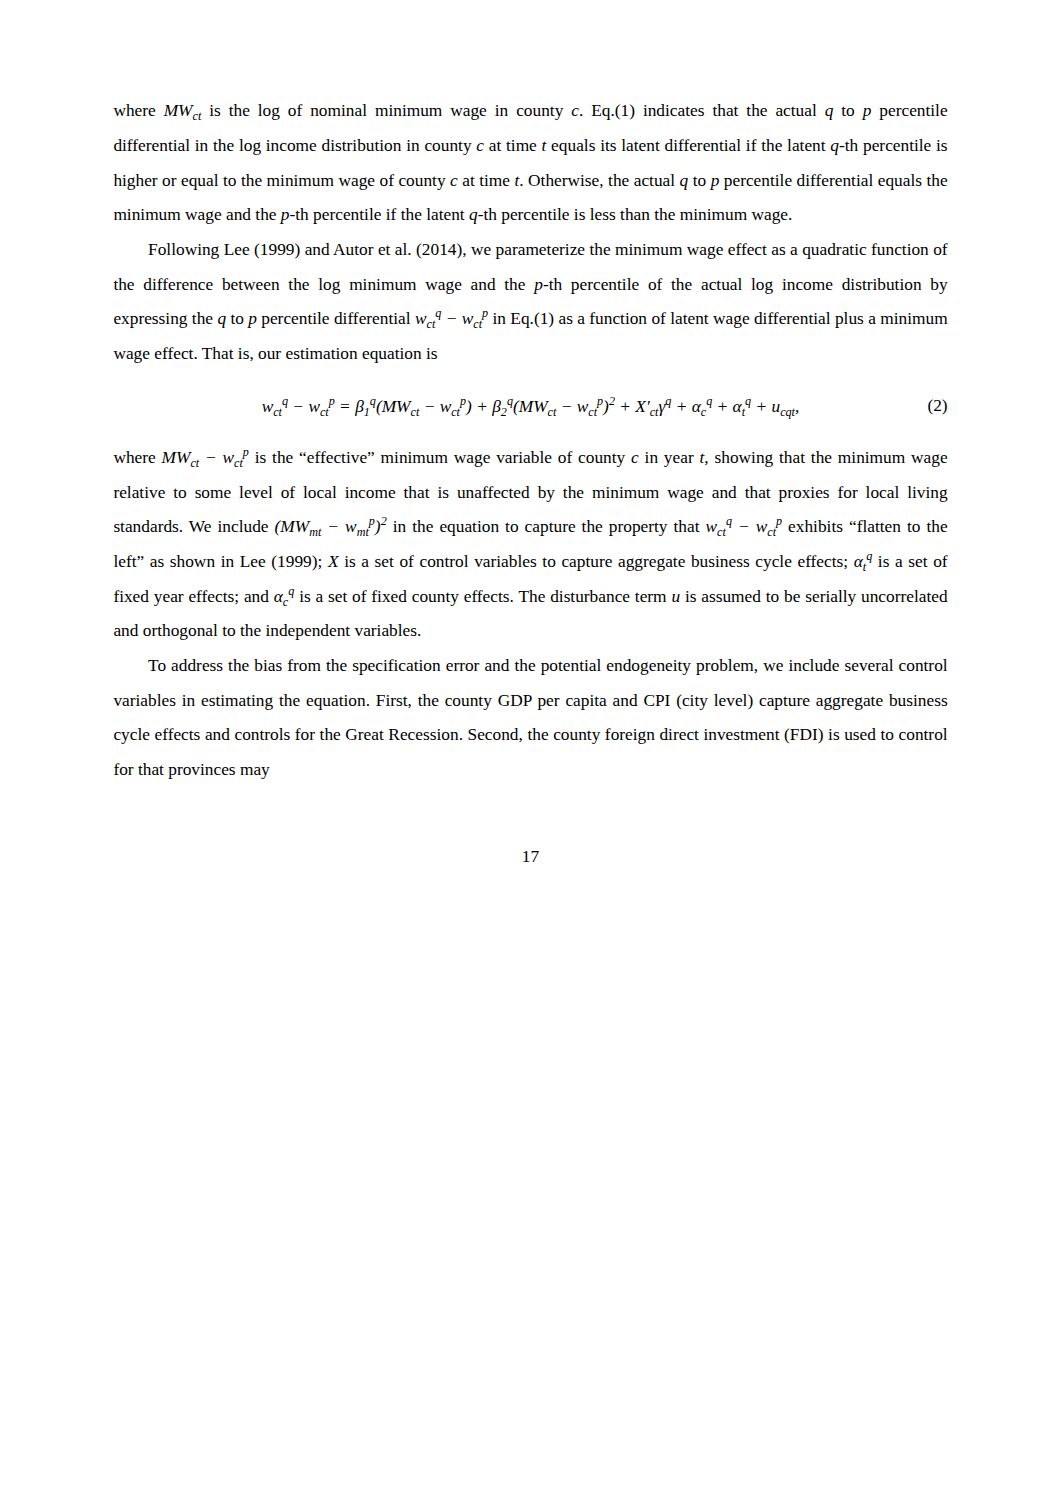where MWct is the log of nominal minimum wage in county c. Eq.(1) indicates that the actual q to p percentile differential in the log income distribution in county c at time t equals its latent differential if the latent q-th percentile is higher or equal to the minimum wage of county c at time t. Otherwise, the actual q to p percentile differential equals the minimum wage and the p-th percentile if the latent q-th percentile is less than the minimum wage.
Following Lee (1999) and Autor et al. (2014), we parameterize the minimum wage effect as a quadratic function of the difference between the log minimum wage and the p-th percentile of the actual log income distribution by expressing the q to p percentile differential wctq − wctp in Eq.(1) as a function of latent wage differential plus a minimum wage effect. That is, our estimation equation is
wctq − wctp = β1q(MWct − wctp) + β2q(MWct − wctp)2 + X′ctγq + αcq + αtq + ucqt, (2)
where MWct − wctp is the “effective” minimum wage variable of county c in year t, showing that the minimum wage relative to some level of local income that is unaffected by the minimum wage and that proxies for local living standards. We include (MWmt − wmtp)2 in the equation to capture the property that wctq − wctp exhibits “flatten to the left” as shown in Lee (1999); X is a set of control variables to capture aggregate business cycle effects; αtq is a set of fixed year effects; and αcq is a set of fixed county effects. The disturbance term u is assumed to be serially uncorrelated and orthogonal to the independent variables.
To address the bias from the specification error and the potential endogeneity problem, we include several control variables in estimating the equation. First, the county GDP per capita and CPI (city level) capture aggregate business cycle effects and controls for the Great Recession. Second, the county foreign direct investment (FDI) is used to control for that provinces may
17